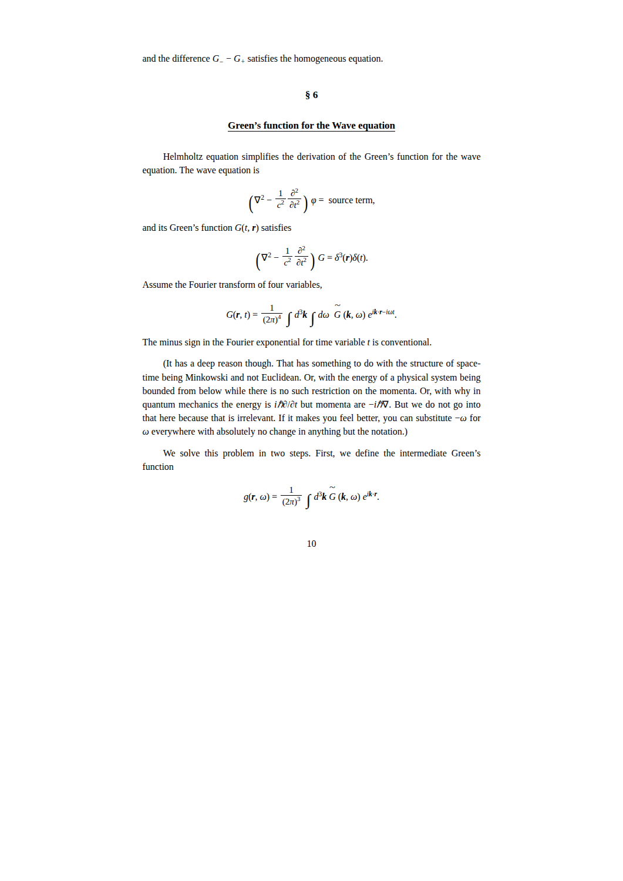and the difference G− − G+ satisfies the homogeneous equation.
§ 6
Green’s function for the Wave equation
Helmholtz equation simplifies the derivation of the Green’s function for the wave equation. The wave equation is
(∇2 − 1 c2∂2∂t2) φ = source term,
and its Green’s function G(t, r) satisfies
(∇2 − 1 c2∂2∂t2) G = δ3(r)δ(t).
Assume the Fourier transform of four variables,
G(r, t) = 1(2π)4 ∫ d3k ∫ dω ~G (k, ω) eik·r−iωt.
The minus sign in the Fourier exponential for time variable t is conventional.
(It has a deep reason though. That has something to do with the structure of space-time being Minkowski and not Euclidean. Or, with the energy of a physical system being bounded from below while there is no such restriction on the momenta. Or, with why in quantum mechanics the energy is iℏ∂/∂t but momenta are −iℏ∇. But we do not go into that here because that is irrelevant. If it makes you feel better, you can substitute −ω for ω everywhere with absolutely no change in anything but the notation.)
We solve this problem in two steps. First, we define the intermediate Green’s function
g(r, ω) = 1(2π)3 ∫ d3k ~G (k, ω) eik·r.
10